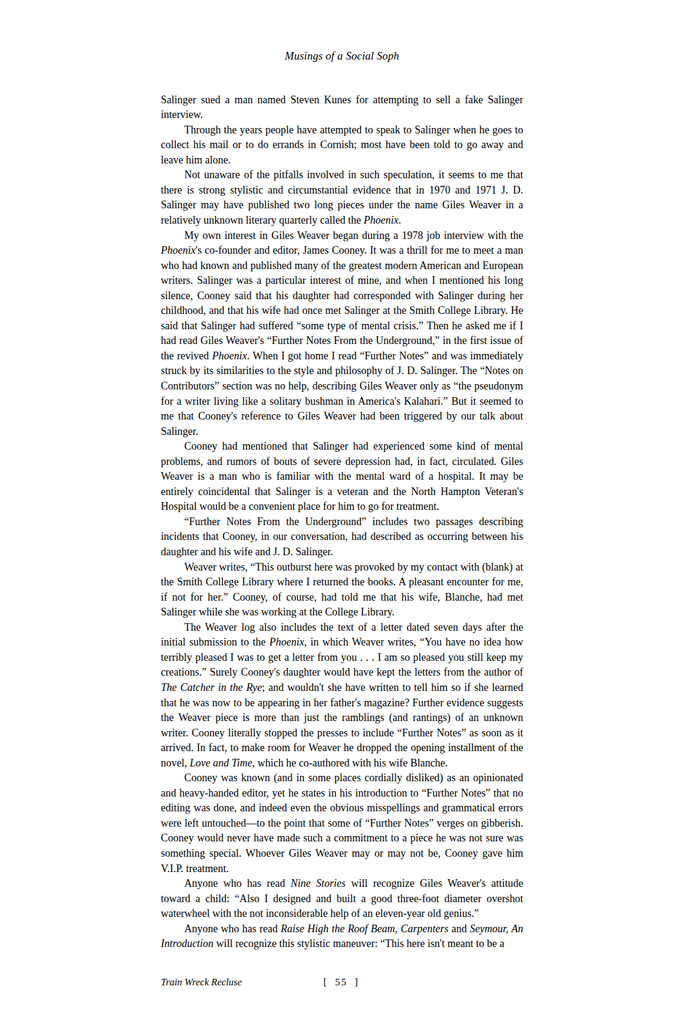Musings of a Social Soph
Salinger sued a man named Steven Kunes for attempting to sell a fake Salinger interview.
Through the years people have attempted to speak to Salinger when he goes to collect his mail or to do errands in Cornish; most have been told to go away and leave him alone.
Not unaware of the pitfalls involved in such speculation, it seems to me that there is strong stylistic and circumstantial evidence that in 1970 and 1971 J. D. Salinger may have published two long pieces under the name Giles Weaver in a relatively unknown literary quarterly called the Phoenix.
My own interest in Giles Weaver began during a 1978 job interview with the Phoenix's co-founder and editor, James Cooney. It was a thrill for me to meet a man who had known and published many of the greatest modern American and European writers. Salinger was a particular interest of mine, and when I mentioned his long silence, Cooney said that his daughter had corresponded with Salinger during her childhood, and that his wife had once met Salinger at the Smith College Library. He said that Salinger had suffered “some type of mental crisis.” Then he asked me if I had read Giles Weaver's “Further Notes From the Underground,” in the first issue of the revived Phoenix. When I got home I read “Further Notes” and was immediately struck by its similarities to the style and philosophy of J. D. Salinger. The “Notes on Contributors” section was no help, describing Giles Weaver only as “the pseudonym for a writer living like a solitary bushman in America's Kalahari.” But it seemed to me that Cooney's reference to Giles Weaver had been triggered by our talk about Salinger.
Cooney had mentioned that Salinger had experienced some kind of mental problems, and rumors of bouts of severe depression had, in fact, circulated. Giles Weaver is a man who is familiar with the mental ward of a hospital. It may be entirely coincidental that Salinger is a veteran and the North Hampton Veteran's Hospital would be a convenient place for him to go for treatment.
“Further Notes From the Underground” includes two passages describing incidents that Cooney, in our conversation, had described as occurring between his daughter and his wife and J. D. Salinger.
Weaver writes, “This outburst here was provoked by my contact with (blank) at the Smith College Library where I returned the books. A pleasant encounter for me, if not for her.” Cooney, of course, had told me that his wife, Blanche, had met Salinger while she was working at the College Library.
The Weaver log also includes the text of a letter dated seven days after the initial submission to the Phoenix, in which Weaver writes, “You have no idea how terribly pleased I was to get a letter from you . . . I am so pleased you still keep my creations.” Surely Cooney's daughter would have kept the letters from the author of The Catcher in the Rye; and wouldn't she have written to tell him so if she learned that he was now to be appearing in her father's magazine? Further evidence suggests the Weaver piece is more than just the ramblings (and rantings) of an unknown writer. Cooney literally stopped the presses to include “Further Notes” as soon as it arrived. In fact, to make room for Weaver he dropped the opening installment of the novel, Love and Time, which he co-authored with his wife Blanche.
Cooney was known (and in some places cordially disliked) as an opinionated and heavy-handed editor, yet he states in his introduction to “Further Notes” that no editing was done, and indeed even the obvious misspellings and grammatical errors were left untouched—to the point that some of “Further Notes” verges on gibberish. Cooney would never have made such a commitment to a piece he was not sure was something special. Whoever Giles Weaver may or may not be, Cooney gave him V.I.P. treatment.
Anyone who has read Nine Stories will recognize Giles Weaver's attitude toward a child: “Also I designed and built a good three-foot diameter overshot waterwheel with the not inconsiderable help of an eleven-year old genius.”
Anyone who has read Raise High the Roof Beam, Carpenters and Seymour, An Introduction will recognize this stylistic maneuver: “This here isn't meant to be a
Train Wreck Recluse [ 55 ] Train Wreck Recluse